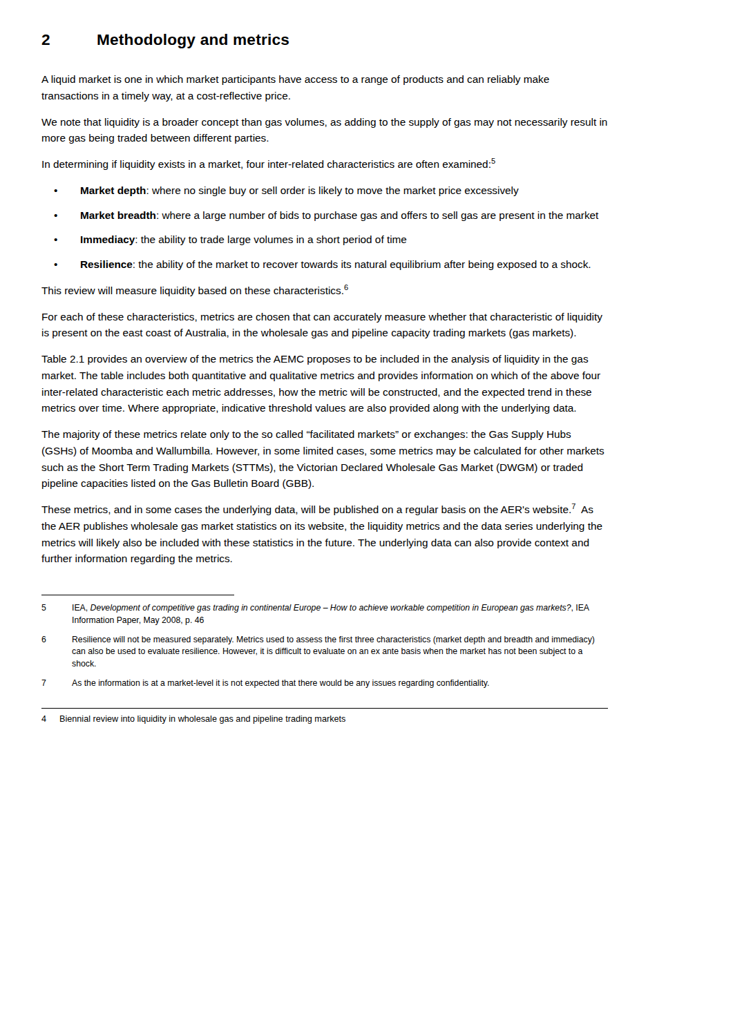2 Methodology and metrics
A liquid market is one in which market participants have access to a range of products and can reliably make transactions in a timely way, at a cost-reflective price.
We note that liquidity is a broader concept than gas volumes, as adding to the supply of gas may not necessarily result in more gas being traded between different parties.
In determining if liquidity exists in a market, four inter-related characteristics are often examined:5
Market depth: where no single buy or sell order is likely to move the market price excessively
Market breadth: where a large number of bids to purchase gas and offers to sell gas are present in the market
Immediacy: the ability to trade large volumes in a short period of time
Resilience: the ability of the market to recover towards its natural equilibrium after being exposed to a shock.
This review will measure liquidity based on these characteristics.6
For each of these characteristics, metrics are chosen that can accurately measure whether that characteristic of liquidity is present on the east coast of Australia, in the wholesale gas and pipeline capacity trading markets (gas markets).
Table 2.1 provides an overview of the metrics the AEMC proposes to be included in the analysis of liquidity in the gas market. The table includes both quantitative and qualitative metrics and provides information on which of the above four inter-related characteristic each metric addresses, how the metric will be constructed, and the expected trend in these metrics over time. Where appropriate, indicative threshold values are also provided along with the underlying data.
The majority of these metrics relate only to the so called “facilitated markets” or exchanges: the Gas Supply Hubs (GSHs) of Moomba and Wallumbilla. However, in some limited cases, some metrics may be calculated for other markets such as the Short Term Trading Markets (STTMs), the Victorian Declared Wholesale Gas Market (DWGM) or traded pipeline capacities listed on the Gas Bulletin Board (GBB).
These metrics, and in some cases the underlying data, will be published on a regular basis on the AER's website.7 As the AER publishes wholesale gas market statistics on its website, the liquidity metrics and the data series underlying the metrics will likely also be included with these statistics in the future. The underlying data can also provide context and further information regarding the metrics.
5
IEA, Development of competitive gas trading in continental Europe – How to achieve workable competition in European gas markets?, IEA Information Paper, May 2008, p. 46
6
Resilience will not be measured separately. Metrics used to assess the first three characteristics (market depth and breadth and immediacy) can also be used to evaluate resilience. However, it is difficult to evaluate on an ex ante basis when the market has not been subject to a shock.
7
As the information is at a market-level it is not expected that there would be any issues regarding confidentiality.
4 Biennial review into liquidity in wholesale gas and pipeline trading markets